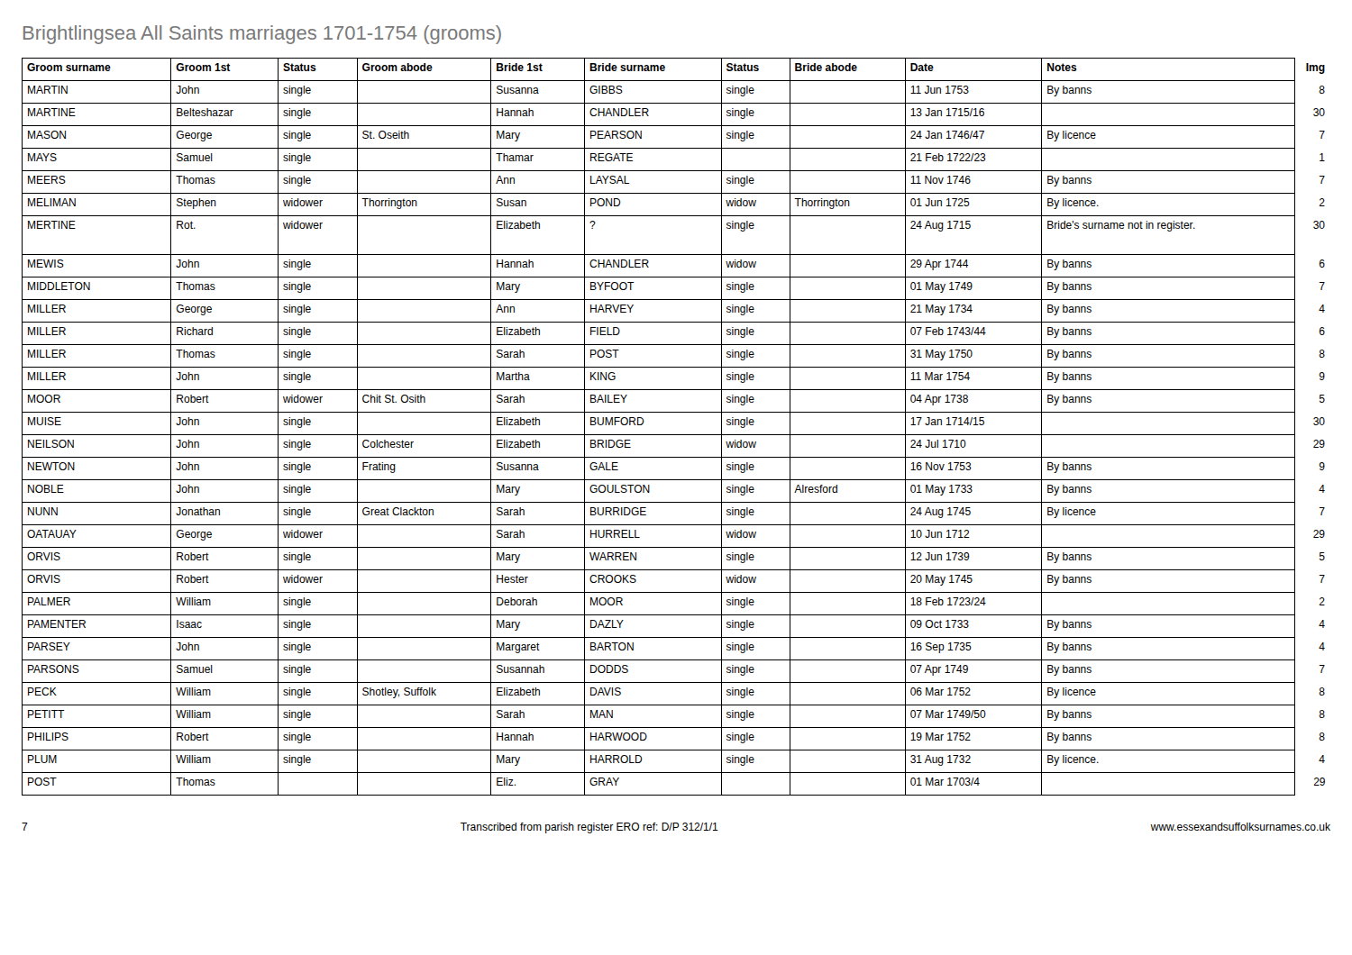Brightlingsea All Saints marriages 1701-1754 (grooms)
| Groom surname | Groom 1st | Status | Groom abode | Bride 1st | Bride surname | Status | Bride abode | Date | Notes | Img |
| --- | --- | --- | --- | --- | --- | --- | --- | --- | --- | --- |
| MARTIN | John | single | | Susanna | GIBBS | single | | 11 Jun 1753 | By banns | 8 |
| MARTINE | Belteshazar | single | | Hannah | CHANDLER | single | | 13 Jan 1715/16 | | 30 |
| MASON | George | single | St. Oseith | Mary | PEARSON | single | | 24 Jan 1746/47 | By licence | 7 |
| MAYS | Samuel | single | | Thamar | REGATE | | | 21 Feb 1722/23 | | 1 |
| MEERS | Thomas | single | | Ann | LAYSAL | single | | 11 Nov 1746 | By banns | 7 |
| MELIMAN | Stephen | widower | Thorrington | Susan | POND | widow | Thorrington | 01 Jun 1725 | By licence. | 2 |
| MERTINE | Rot. | widower | | Elizabeth | ? | single | | 24 Aug 1715 | Bride's surname not in register. | 30 |
| MEWIS | John | single | | Hannah | CHANDLER | widow | | 29 Apr 1744 | By banns | 6 |
| MIDDLETON | Thomas | single | | Mary | BYFOOT | single | | 01 May 1749 | By banns | 7 |
| MILLER | George | single | | Ann | HARVEY | single | | 21 May 1734 | By banns | 4 |
| MILLER | Richard | single | | Elizabeth | FIELD | single | | 07 Feb 1743/44 | By banns | 6 |
| MILLER | Thomas | single | | Sarah | POST | single | | 31 May 1750 | By banns | 8 |
| MILLER | John | single | | Martha | KING | single | | 11 Mar 1754 | By banns | 9 |
| MOOR | Robert | widower | Chit St. Osith | Sarah | BAILEY | single | | 04 Apr 1738 | By banns | 5 |
| MUISE | John | single | | Elizabeth | BUMFORD | single | | 17 Jan 1714/15 | | 30 |
| NEILSON | John | single | Colchester | Elizabeth | BRIDGE | widow | | 24 Jul 1710 | | 29 |
| NEWTON | John | single | Frating | Susanna | GALE | single | | 16 Nov 1753 | By banns | 9 |
| NOBLE | John | single | | Mary | GOULSTON | single | Alresford | 01 May 1733 | By banns | 4 |
| NUNN | Jonathan | single | Great Clackton | Sarah | BURRIDGE | single | | 24 Aug 1745 | By licence | 7 |
| OATAUAY | George | widower | | Sarah | HURRELL | widow | | 10 Jun 1712 | | 29 |
| ORVIS | Robert | single | | Mary | WARREN | single | | 12 Jun 1739 | By banns | 5 |
| ORVIS | Robert | widower | | Hester | CROOKS | widow | | 20 May 1745 | By banns | 7 |
| PALMER | William | single | | Deborah | MOOR | single | | 18 Feb 1723/24 | | 2 |
| PAMENTER | Isaac | single | | Mary | DAZLY | single | | 09 Oct 1733 | By banns | 4 |
| PARSEY | John | single | | Margaret | BARTON | single | | 16 Sep 1735 | By banns | 4 |
| PARSONS | Samuel | single | | Susannah | DODDS | single | | 07 Apr 1749 | By banns | 7 |
| PECK | William | single | Shotley, Suffolk | Elizabeth | DAVIS | single | | 06 Mar 1752 | By licence | 8 |
| PETITT | William | single | | Sarah | MAN | single | | 07 Mar 1749/50 | By banns | 8 |
| PHILIPS | Robert | single | | Hannah | HARWOOD | single | | 19 Mar 1752 | By banns | 8 |
| PLUM | William | single | | Mary | HARROLD | single | | 31 Aug 1732 | By licence. | 4 |
| POST | Thomas | | | Eliz. | GRAY | | | 01 Mar 1703/4 | | 29 |
7
Transcribed from parish register ERO ref: D/P 312/1/1
www.essexandsuffolksurnames.co.uk